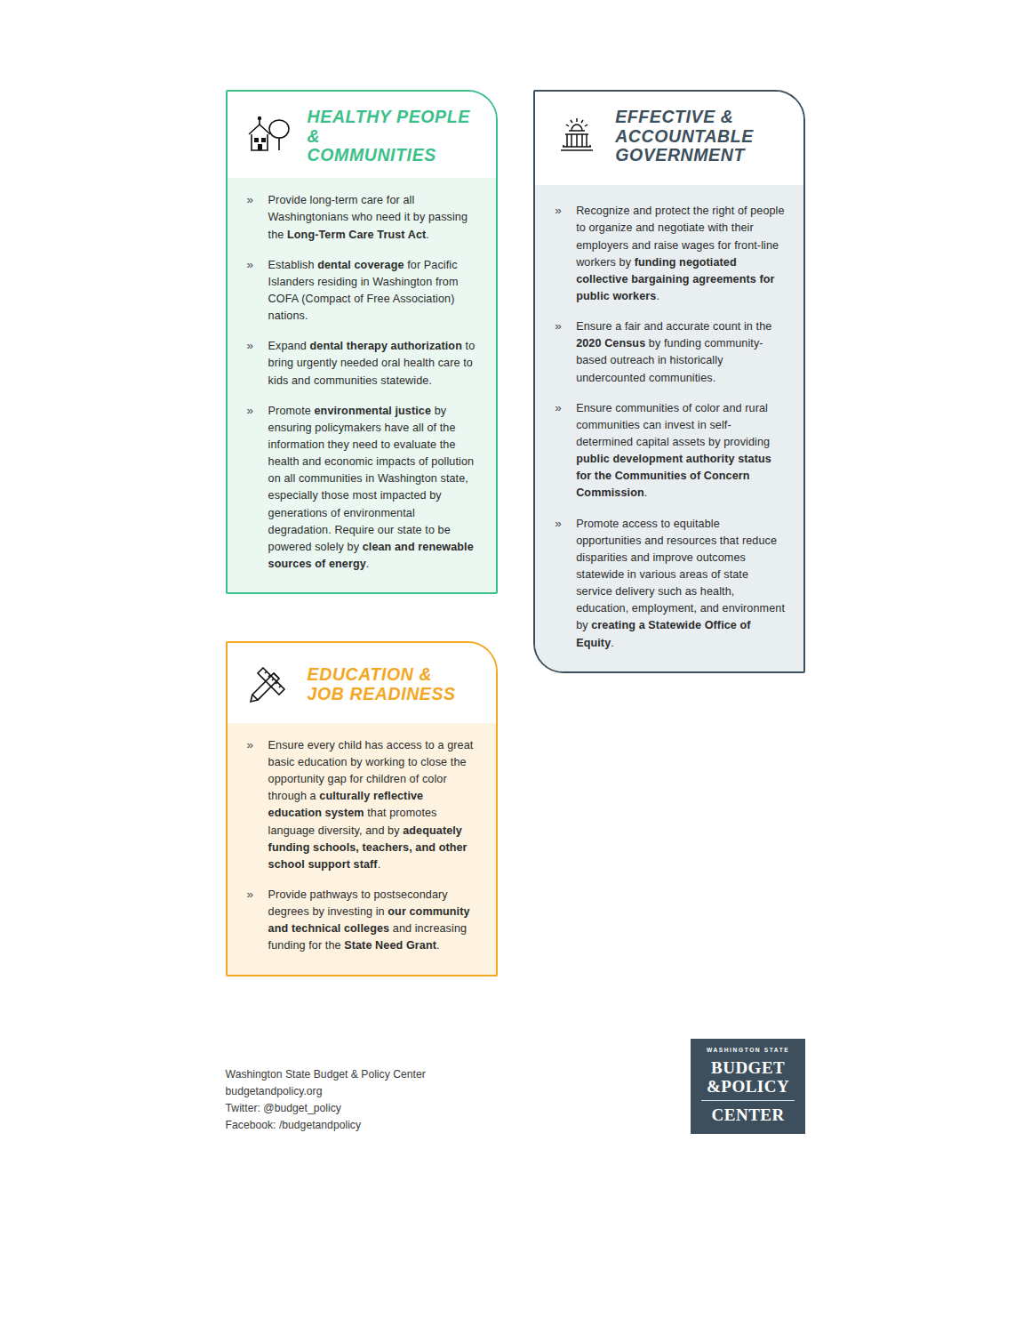Healthy People &
Communities
Provide long-term care for all Washingtonians who need it by passing the Long-Term Care Trust Act.
Establish dental coverage for Pacific Islanders residing in Washington from COFA (Compact of Free Association) nations.
Expand dental therapy authorization to bring urgently needed oral health care to kids and communities statewide.
Promote environmental justice by ensuring policymakers have all of the information they need to evaluate the health and economic impacts of pollution on all communities in Washington state, especially those most impacted by generations of environmental degradation. Require our state to be powered solely by clean and renewable sources of energy.
Education &
Job Readiness
Ensure every child has access to a great basic education by working to close the opportunity gap for children of color through a culturally reflective education system that promotes language diversity, and by adequately funding schools, teachers, and other school support staff.
Provide pathways to postsecondary degrees by investing in our community and technical colleges and increasing funding for the State Need Grant.
Effective &
Accountable
Government
Recognize and protect the right of people to organize and negotiate with their employers and raise wages for front-line workers by funding negotiated collective bargaining agreements for public workers.
Ensure a fair and accurate count in the 2020 Census by funding community-based outreach in historically undercounted communities.
Ensure communities of color and rural communities can invest in self-determined capital assets by providing public development authority status for the Communities of Concern Commission.
Promote access to equitable opportunities and resources that reduce disparities and improve outcomes statewide in various areas of state service delivery such as health, education, employment, and environment by creating a Statewide Office of Equity.
Washington State Budget & Policy Center
budgetandpolicy.org
Twitter: @budget_policy
Facebook: /budgetandpolicy
WASHINGTON STATE
BUDGET
&POLICY
CENTER